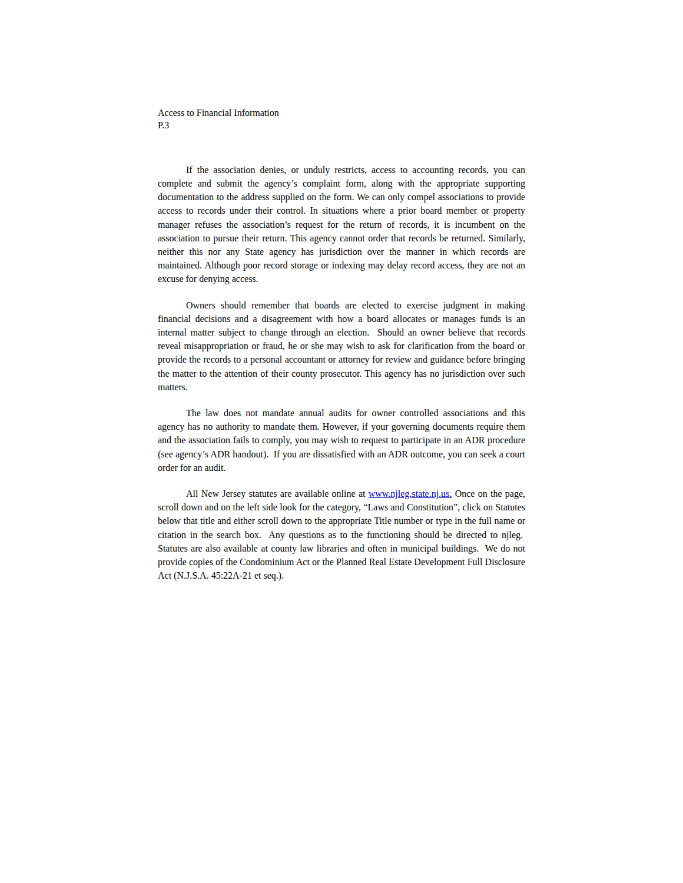Access to Financial Information
P.3
If the association denies, or unduly restricts, access to accounting records, you can complete and submit the agency’s complaint form, along with the appropriate supporting documentation to the address supplied on the form. We can only compel associations to provide access to records under their control. In situations where a prior board member or property manager refuses the association’s request for the return of records, it is incumbent on the association to pursue their return. This agency cannot order that records be returned. Similarly, neither this nor any State agency has jurisdiction over the manner in which records are maintained. Although poor record storage or indexing may delay record access, they are not an excuse for denying access.
Owners should remember that boards are elected to exercise judgment in making financial decisions and a disagreement with how a board allocates or manages funds is an internal matter subject to change through an election. Should an owner believe that records reveal misappropriation or fraud, he or she may wish to ask for clarification from the board or provide the records to a personal accountant or attorney for review and guidance before bringing the matter to the attention of their county prosecutor. This agency has no jurisdiction over such matters.
The law does not mandate annual audits for owner controlled associations and this agency has no authority to mandate them. However, if your governing documents require them and the association fails to comply, you may wish to request to participate in an ADR procedure (see agency’s ADR handout). If you are dissatisfied with an ADR outcome, you can seek a court order for an audit.
All New Jersey statutes are available online at www.njleg.state.nj.us. Once on the page, scroll down and on the left side look for the category, “Laws and Constitution”, click on Statutes below that title and either scroll down to the appropriate Title number or type in the full name or citation in the search box. Any questions as to the functioning should be directed to njleg. Statutes are also available at county law libraries and often in municipal buildings. We do not provide copies of the Condominium Act or the Planned Real Estate Development Full Disclosure Act (N.J.S.A. 45:22A-21 et seq.).